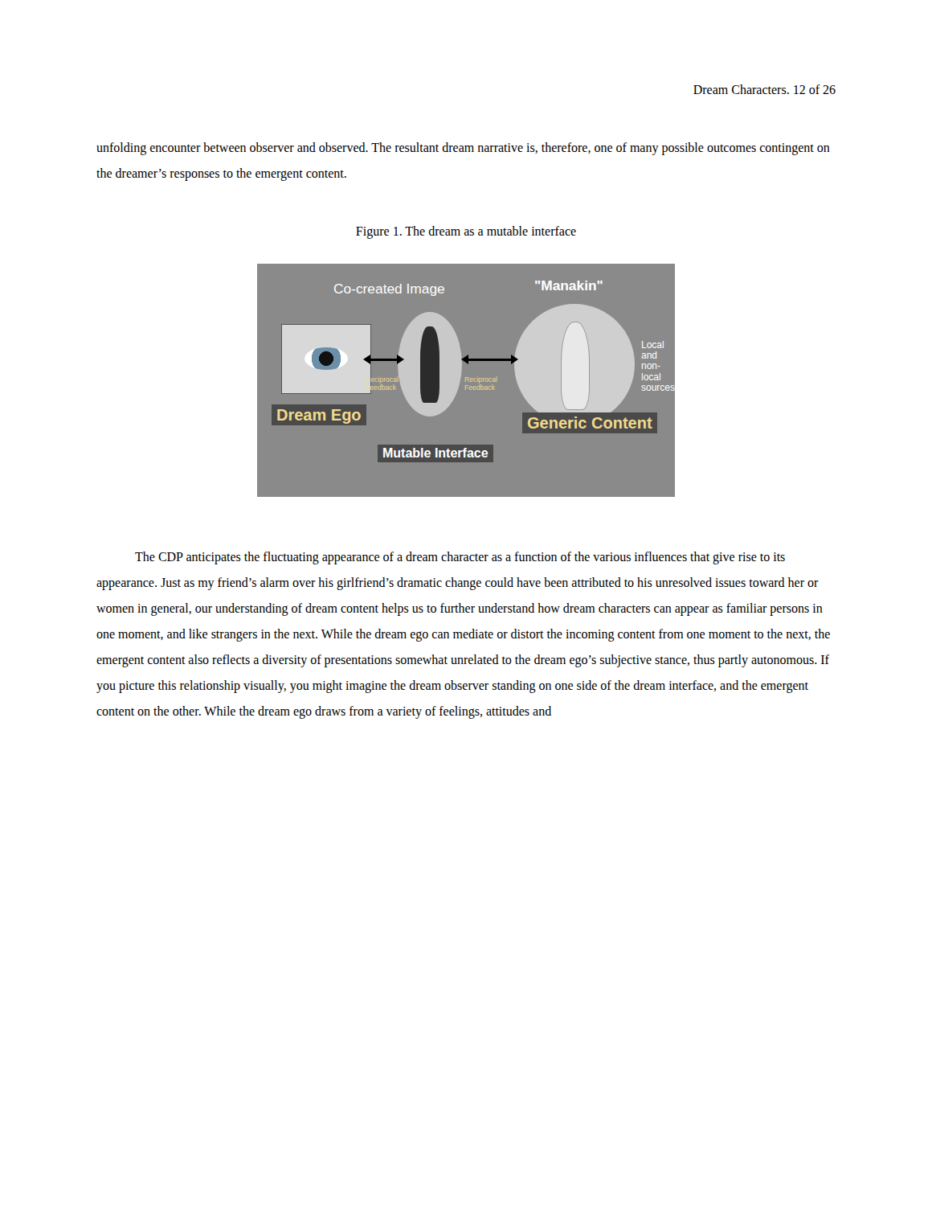Dream Characters. 12 of 26
unfolding encounter between observer and observed. The resultant dream narrative is, therefore, one of many possible outcomes contingent on the dreamer’s responses to the emergent content.
Figure 1. The dream as a mutable interface
Co-created Image "Manakin"
Reciprocal
Feedback Reciprocal
Feedback Local
and
non-local
sources Dream Ego Generic Content Mutable Interface
The CDP anticipates the fluctuating appearance of a dream character as a function of the various influences that give rise to its appearance. Just as my friend’s alarm over his girlfriend’s dramatic change could have been attributed to his unresolved issues toward her or women in general, our understanding of dream content helps us to further understand how dream characters can appear as familiar persons in one moment, and like strangers in the next. While the dream ego can mediate or distort the incoming content from one moment to the next, the emergent content also reflects a diversity of presentations somewhat unrelated to the dream ego’s subjective stance, thus partly autonomous. If you picture this relationship visually, you might imagine the dream observer standing on one side of the dream interface, and the emergent content on the other. While the dream ego draws from a variety of feelings, attitudes and